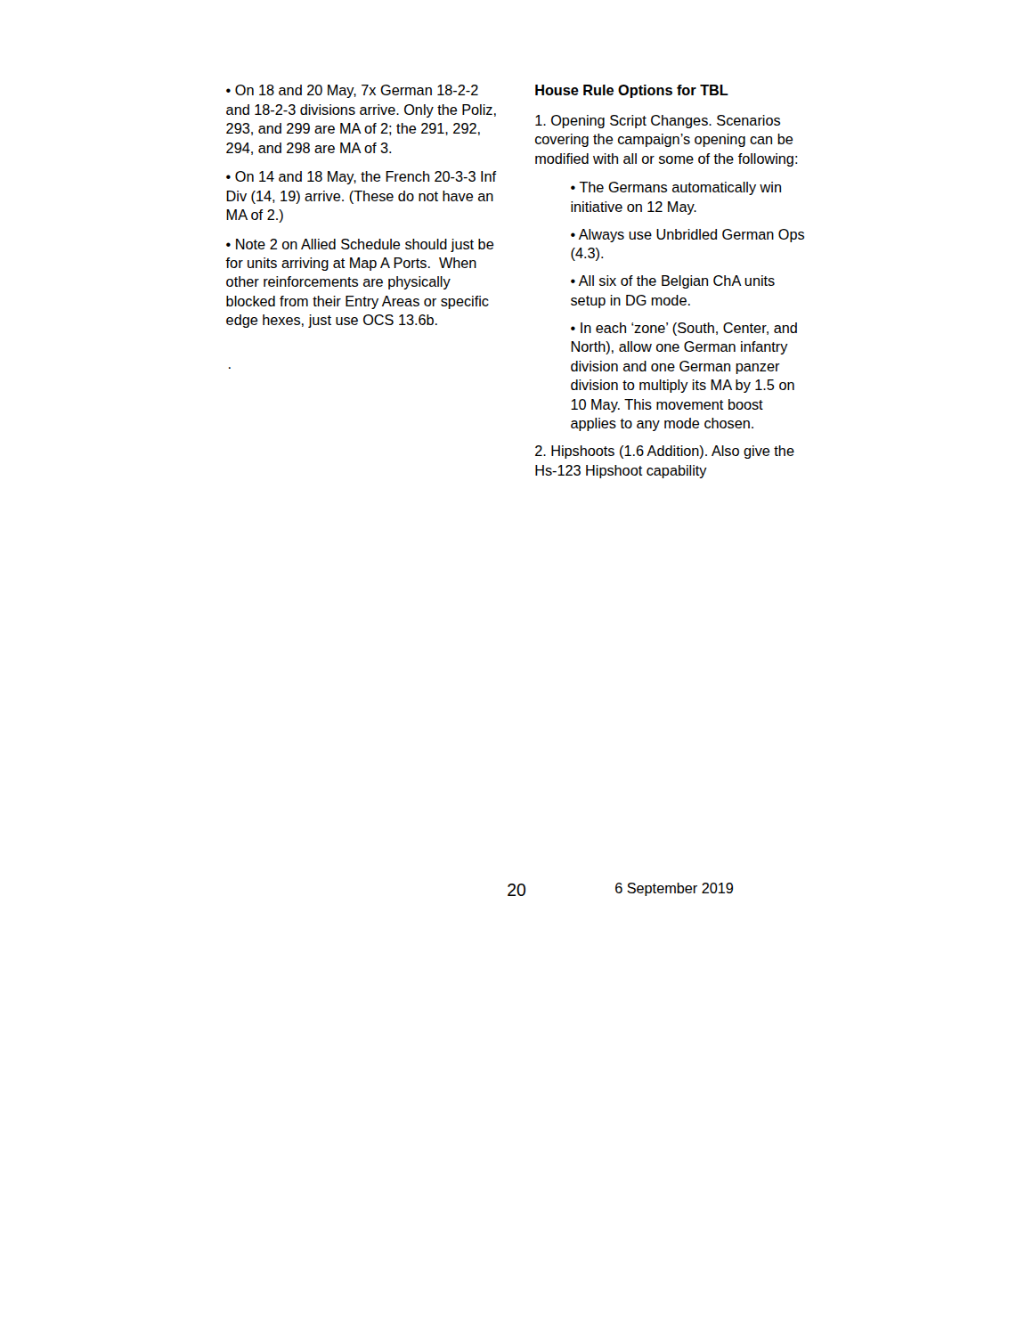• On 18 and 20 May, 7x German 18-2-2 and 18-2-3 divisions arrive. Only the Poliz, 293, and 299 are MA of 2; the 291, 292, 294, and 298 are MA of 3.
• On 14 and 18 May, the French 20-3-3 Inf Div (14, 19) arrive. (These do not have an MA of 2.)
• Note 2 on Allied Schedule should just be for units arriving at Map A Ports. When other reinforcements are physically blocked from their Entry Areas or specific edge hexes, just use OCS 13.6b.
.
House Rule Options for TBL
1. Opening Script Changes. Scenarios covering the campaign’s opening can be modified with all or some of the following:
• The Germans automatically win initiative on 12 May.
• Always use Unbridled German Ops (4.3).
• All six of the Belgian ChA units setup in DG mode.
• In each ‘zone’ (South, Center, and North), allow one German infantry division and one German panzer division to multiply its MA by 1.5 on 10 May. This movement boost applies to any mode chosen.
2. Hipshoots (1.6 Addition). Also give the Hs-123 Hipshoot capability
20 6 September 2019